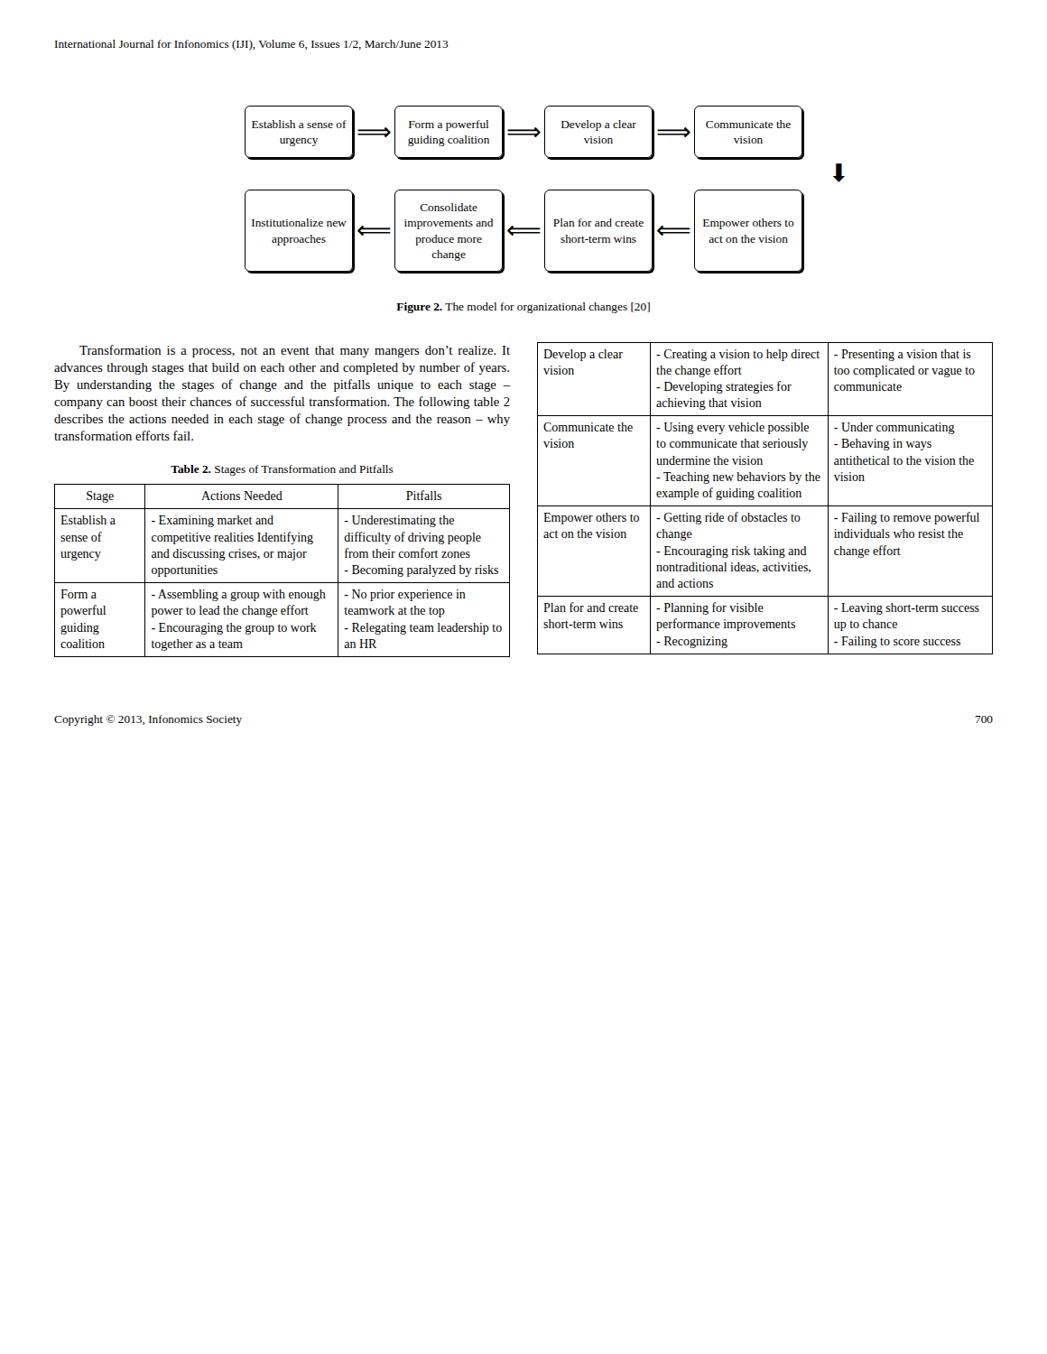International Journal for Infonomics (IJI), Volume 6, Issues 1/2, March/June 2013
Establish a sense of urgency
⟹
Form a powerful guiding coalition
⟹
Develop a clear vision
⟹
Communicate the vision
⬇
Institutionalize new approaches
⟸
Consolidate improvements and produce more change
⟸
Plan for and create short-term wins
⟸
Empower others to act on the vision
Figure 2. The model for organizational changes [20]
Transformation is a process, not an event that many mangers don’t realize. It advances through stages that build on each other and completed by number of years. By understanding the stages of change and the pitfalls unique to each stage – company can boost their chances of successful transformation. The following table 2 describes the actions needed in each stage of change process and the reason – why transformation efforts fail.
Table 2. Stages of Transformation and Pitfalls
| Stage | Actions Needed | Pitfalls |
| Establish a sense of urgency | - Examining market and competitive realities Identifying and discussing crises, or major opportunities | - Underestimating the difficulty of driving people from their comfort zones - Becoming paralyzed by risks |
| Form a powerful guiding coalition | - Assembling a group with enough power to lead the change effort - Encouraging the group to work together as a team | - No prior experience in teamwork at the top - Relegating team leadership to an HR |
| Develop a clear vision | - Creating a vision to help direct the change effort - Developing strategies for achieving that vision | - Presenting a vision that is too complicated or vague to communicate |
| Communicate the vision | - Using every vehicle possible to communicate that seriously undermine the vision - Teaching new behaviors by the example of guiding coalition | - Under communicating - Behaving in ways antithetical to the vision the vision |
| Empower others to act on the vision | - Getting ride of obstacles to change - Encouraging risk taking and nontraditional ideas, activities, and actions | - Failing to remove powerful individuals who resist the change effort |
| Plan for and create short-term wins | - Planning for visible performance improvements - Recognizing | - Leaving short-term success up to chance - Failing to score success |
Copyright © 2013, Infonomics Society 700